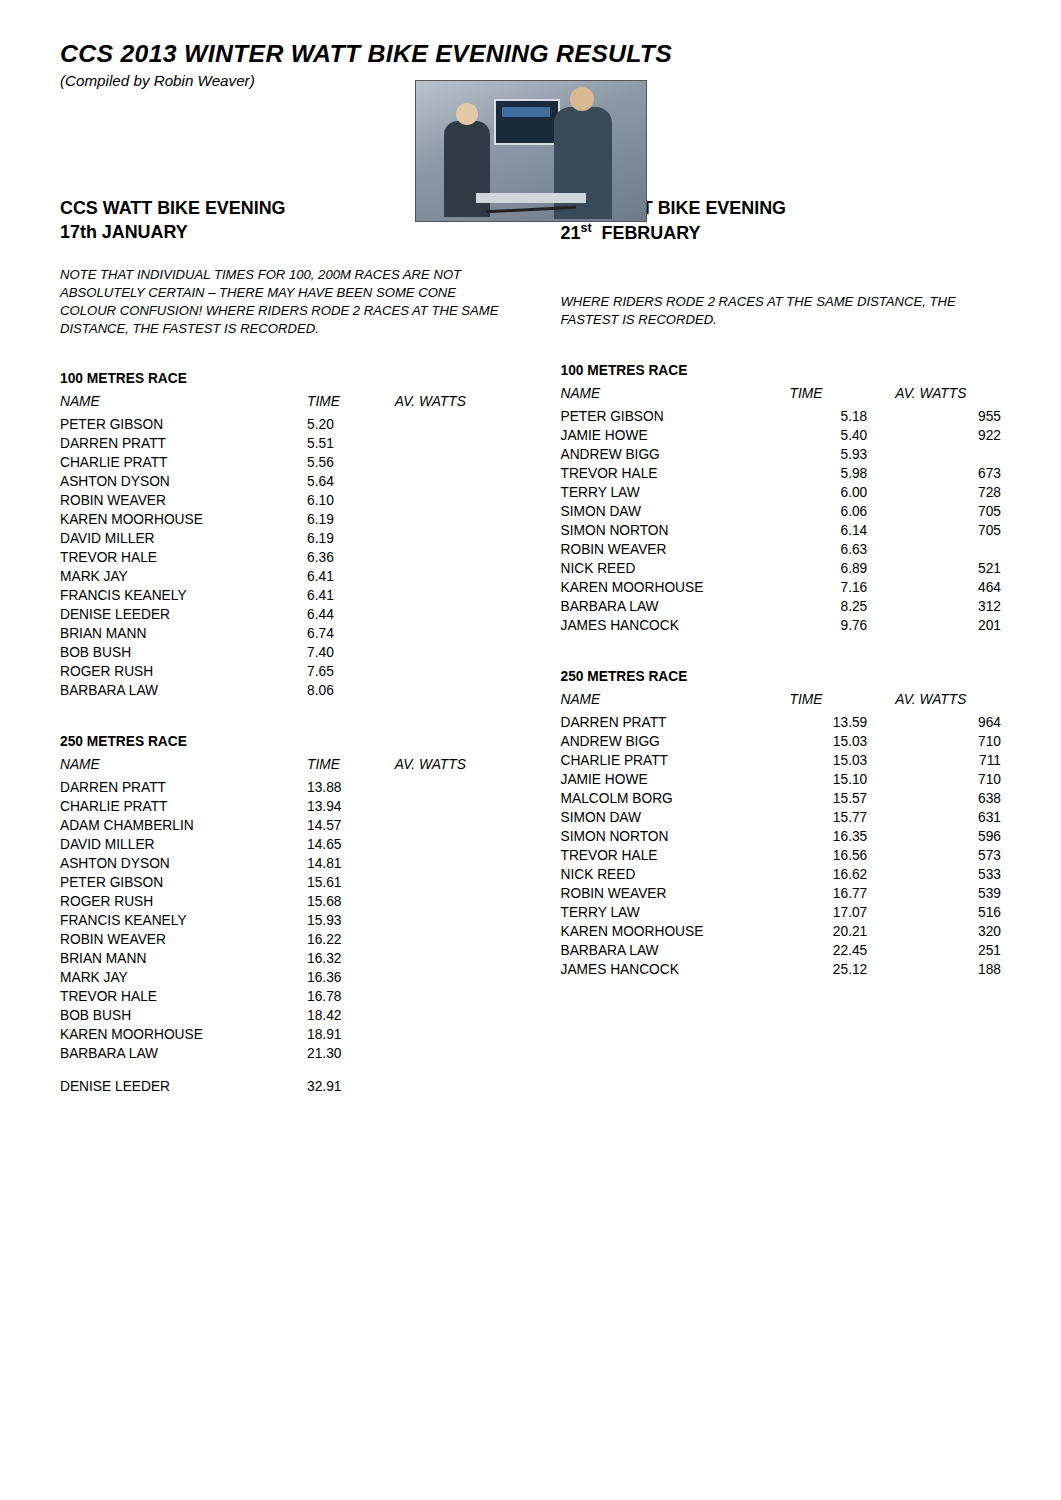CCS 2013 WINTER WATT BIKE EVENING RESULTS
(Compiled by Robin Weaver)
CCS WATT BIKE EVENING
17th JANUARY
Note that individual times for 100, 200m races are not absolutely certain – there may have been some cone colour confusion! Where riders rode 2 races at the same
distance, the fastest is recorded.
100 METRES RACE
| NAME | TIME | AV. WATTS |
| --- | --- | --- |
| PETER GIBSON | 5.20 | |
| DARREN PRATT | 5.51 | |
| CHARLIE PRATT | 5.56 | |
| ASHTON DYSON | 5.64 | |
| ROBIN WEAVER | 6.10 | |
| KAREN MOORHOUSE | 6.19 | |
| DAVID MILLER | 6.19 | |
| TREVOR HALE | 6.36 | |
| MARK JAY | 6.41 | |
| FRANCIS KEANELY | 6.41 | |
| DENISE LEEDER | 6.44 | |
| BRIAN MANN | 6.74 | |
| BOB BUSH | 7.40 | |
| ROGER RUSH | 7.65 | |
| BARBARA LAW | 8.06 | |
250 METRES RACE
| NAME | TIME | AV. WATTS |
| --- | --- | --- |
| DARREN PRATT | 13.88 | |
| CHARLIE PRATT | 13.94 | |
| ADAM CHAMBERLIN | 14.57 | |
| DAVID MILLER | 14.65 | |
| ASHTON DYSON | 14.81 | |
| PETER GIBSON | 15.61 | |
| ROGER RUSH | 15.68 | |
| FRANCIS KEANELY | 15.93 | |
| ROBIN WEAVER | 16.22 | |
| BRIAN MANN | 16.32 | |
| MARK JAY | 16.36 | |
| TREVOR HALE | 16.78 | |
| BOB BUSH | 18.42 | |
| KAREN MOORHOUSE | 18.91 | |
| BARBARA LAW | 21.30 | |
| DENISE LEEDER | 32.91 | |
CCS WATT BIKE EVENING
21st FEBRUARY
Where riders rode 2 races at the same distance, the fastest is recorded.
100 METRES RACE
| NAME | TIME | AV. WATTS |
| --- | --- | --- |
| PETER GIBSON | 5.18 | 955 |
| JAMIE HOWE | 5.40 | 922 |
| ANDREW BIGG | 5.93 | |
| TREVOR HALE | 5.98 | 673 |
| TERRY LAW | 6.00 | 728 |
| SIMON DAW | 6.06 | 705 |
| SIMON NORTON | 6.14 | 705 |
| ROBIN WEAVER | 6.63 | |
| NICK REED | 6.89 | 521 |
| KAREN MOORHOUSE | 7.16 | 464 |
| BARBARA LAW | 8.25 | 312 |
| JAMES HANCOCK | 9.76 | 201 |
250 METRES RACE
| NAME | TIME | AV. WATTS |
| --- | --- | --- |
| DARREN PRATT | 13.59 | 964 |
| ANDREW BIGG | 15.03 | 710 |
| CHARLIE PRATT | 15.03 | 711 |
| JAMIE HOWE | 15.10 | 710 |
| MALCOLM BORG | 15.57 | 638 |
| SIMON DAW | 15.77 | 631 |
| SIMON NORTON | 16.35 | 596 |
| TREVOR HALE | 16.56 | 573 |
| NICK REED | 16.62 | 533 |
| ROBIN WEAVER | 16.77 | 539 |
| TERRY LAW | 17.07 | 516 |
| KAREN MOORHOUSE | 20.21 | 320 |
| BARBARA LAW | 22.45 | 251 |
| JAMES HANCOCK | 25.12 | 188 |